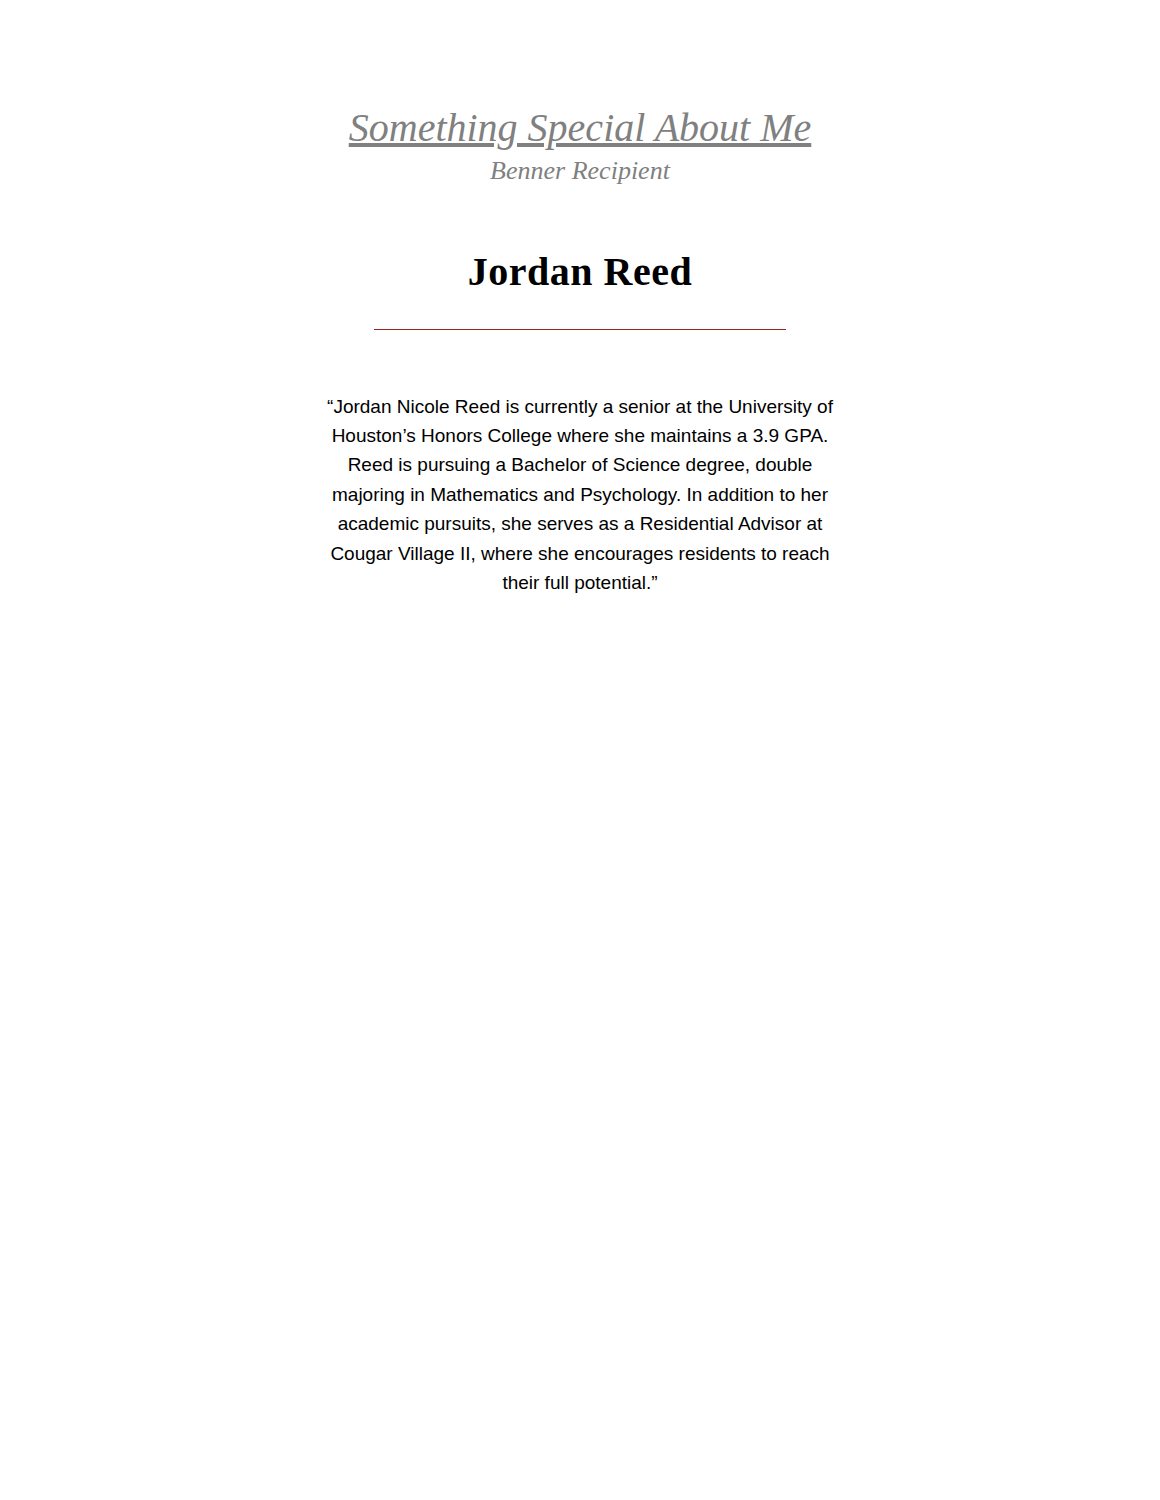Something Special About Me
Benner Recipient
Jordan Reed
“Jordan Nicole Reed is currently a senior at the University of Houston’s Honors College where she maintains a 3.9 GPA. Reed is pursuing a Bachelor of Science degree, double majoring in Mathematics and Psychology. In addition to her academic pursuits, she serves as a Residential Advisor at Cougar Village II, where she encourages residents to reach their full potential.”